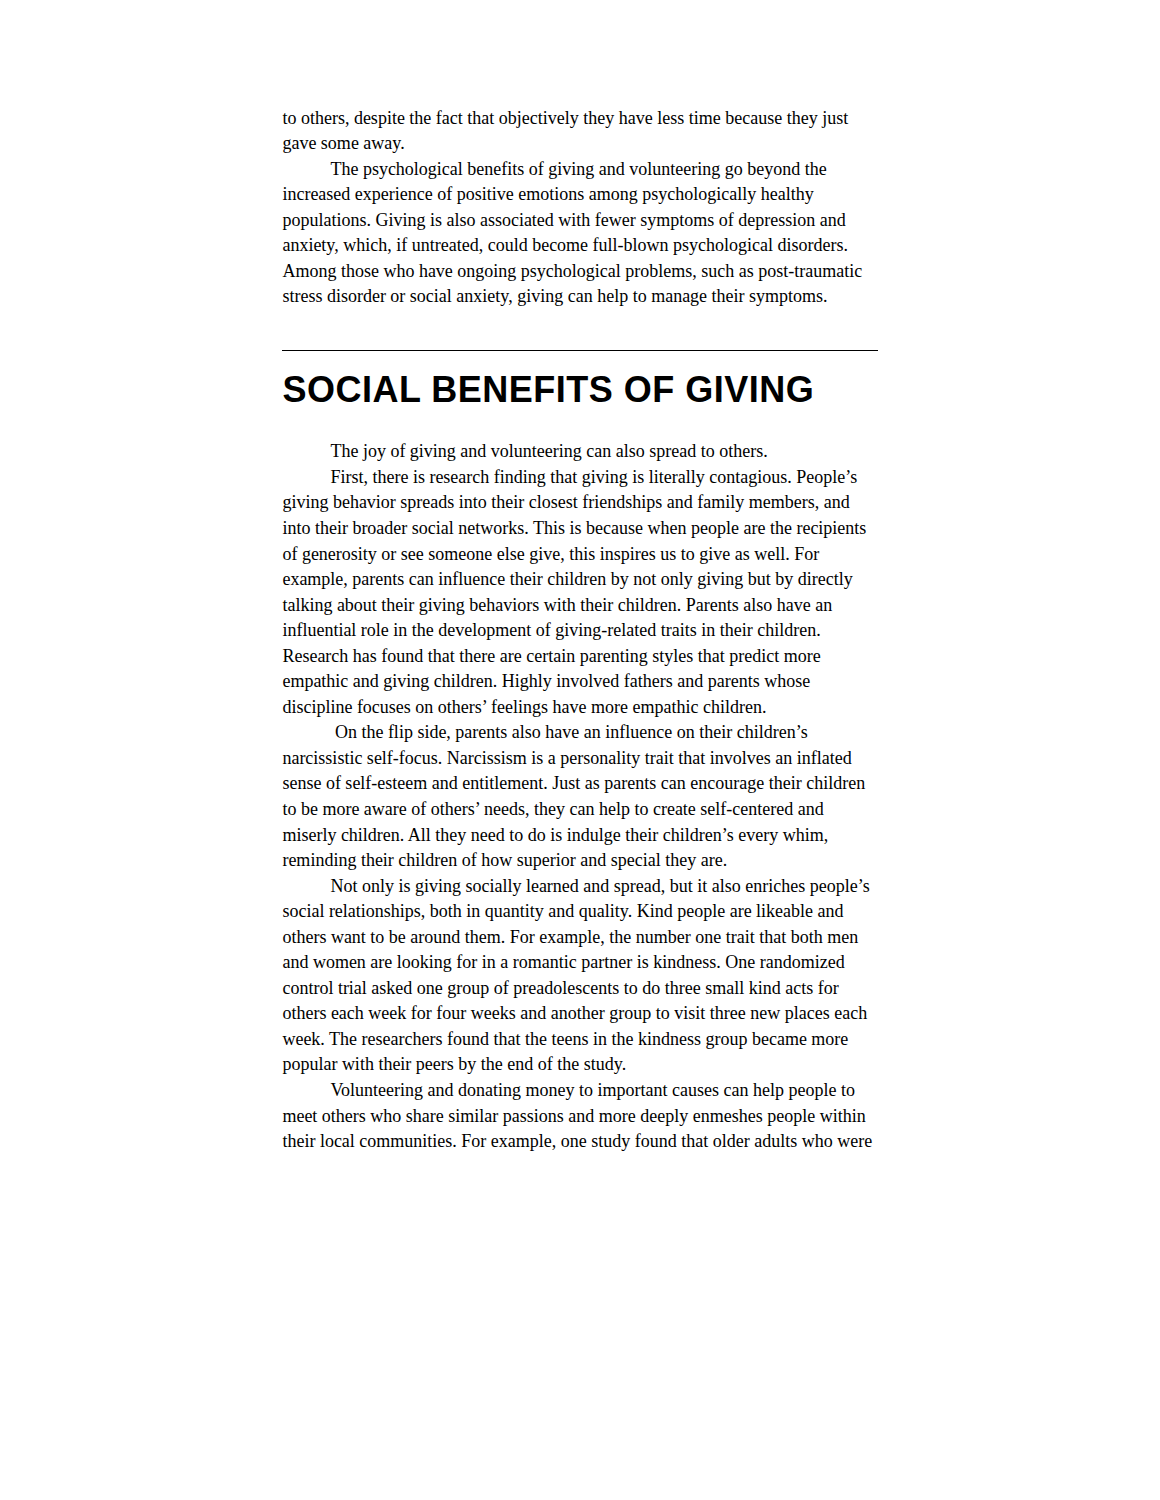to others, despite the fact that objectively they have less time because they just gave some away.
The psychological benefits of giving and volunteering go beyond the increased experience of positive emotions among psychologically healthy populations. Giving is also associated with fewer symptoms of depression and anxiety, which, if untreated, could become full-blown psychological disorders. Among those who have ongoing psychological problems, such as post-traumatic stress disorder or social anxiety, giving can help to manage their symptoms.
SOCIAL BENEFITS OF GIVING
The joy of giving and volunteering can also spread to others.
First, there is research finding that giving is literally contagious. People’s giving behavior spreads into their closest friendships and family members, and into their broader social networks. This is because when people are the recipients of generosity or see someone else give, this inspires us to give as well. For example, parents can influence their children by not only giving but by directly talking about their giving behaviors with their children. Parents also have an influential role in the development of giving-related traits in their children. Research has found that there are certain parenting styles that predict more empathic and giving children. Highly involved fathers and parents whose discipline focuses on others’ feelings have more empathic children.
On the flip side, parents also have an influence on their children’s narcissistic self-focus. Narcissism is a personality trait that involves an inflated sense of self-esteem and entitlement. Just as parents can encourage their children to be more aware of others’ needs, they can help to create self-centered and miserly children. All they need to do is indulge their children’s every whim, reminding their children of how superior and special they are.
Not only is giving socially learned and spread, but it also enriches people’s social relationships, both in quantity and quality. Kind people are likeable and others want to be around them. For example, the number one trait that both men and women are looking for in a romantic partner is kindness. One randomized control trial asked one group of preadolescents to do three small kind acts for others each week for four weeks and another group to visit three new places each week. The researchers found that the teens in the kindness group became more popular with their peers by the end of the study.
Volunteering and donating money to important causes can help people to meet others who share similar passions and more deeply enmeshes people within their local communities. For example, one study found that older adults who were